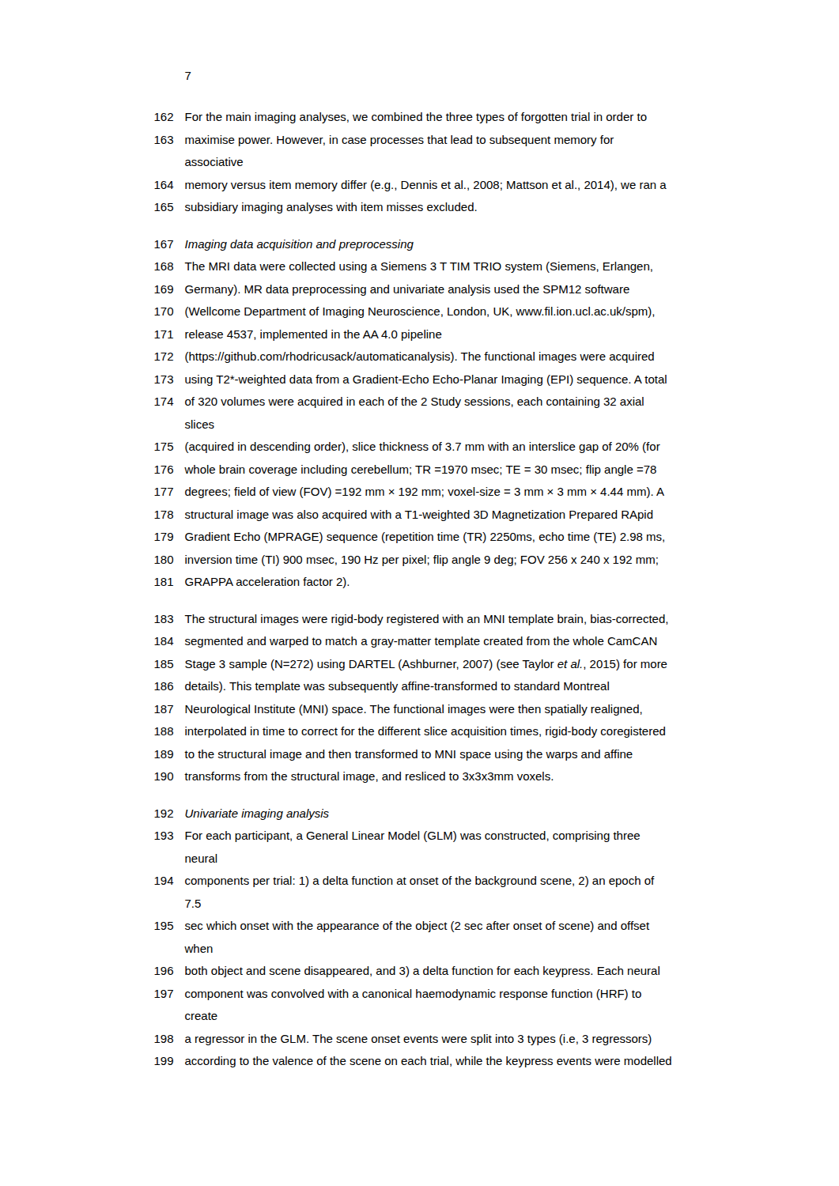7
For the main imaging analyses, we combined the three types of forgotten trial in order to
maximise power. However, in case processes that lead to subsequent memory for associative
memory versus item memory differ (e.g., Dennis et al., 2008; Mattson et al., 2014), we ran a
subsidiary imaging analyses with item misses excluded.
Imaging data acquisition and preprocessing
The MRI data were collected using a Siemens 3 T TIM TRIO system (Siemens, Erlangen,
Germany). MR data preprocessing and univariate analysis used the SPM12 software
(Wellcome Department of Imaging Neuroscience, London, UK, www.fil.ion.ucl.ac.uk/spm),
release 4537, implemented in the AA 4.0 pipeline
(https://github.com/rhodricusack/automaticanalysis). The functional images were acquired
using T2*-weighted data from a Gradient-Echo Echo-Planar Imaging (EPI) sequence. A total
of 320 volumes were acquired in each of the 2 Study sessions, each containing 32 axial slices
(acquired in descending order), slice thickness of 3.7 mm with an interslice gap of 20% (for
whole brain coverage including cerebellum; TR =1970 msec; TE = 30 msec; flip angle =78
degrees; field of view (FOV) =192 mm × 192 mm; voxel-size = 3 mm × 3 mm × 4.44 mm). A
structural image was also acquired with a T1-weighted 3D Magnetization Prepared RApid
Gradient Echo (MPRAGE) sequence (repetition time (TR) 2250ms, echo time (TE) 2.98 ms,
inversion time (TI) 900 msec, 190 Hz per pixel; flip angle 9 deg; FOV 256 x 240 x 192 mm;
GRAPPA acceleration factor 2).
The structural images were rigid-body registered with an MNI template brain, bias-corrected,
segmented and warped to match a gray-matter template created from the whole CamCAN
Stage 3 sample (N=272) using DARTEL (Ashburner, 2007) (see Taylor et al., 2015) for more
details). This template was subsequently affine-transformed to standard Montreal
Neurological Institute (MNI) space. The functional images were then spatially realigned,
interpolated in time to correct for the different slice acquisition times, rigid-body coregistered
to the structural image and then transformed to MNI space using the warps and affine
transforms from the structural image, and resliced to 3x3x3mm voxels.
Univariate imaging analysis
For each participant, a General Linear Model (GLM) was constructed, comprising three neural
components per trial: 1) a delta function at onset of the background scene, 2) an epoch of 7.5
sec which onset with the appearance of the object (2 sec after onset of scene) and offset when
both object and scene disappeared, and 3) a delta function for each keypress. Each neural
component was convolved with a canonical haemodynamic response function (HRF) to create
a regressor in the GLM. The scene onset events were split into 3 types (i.e, 3 regressors)
according to the valence of the scene on each trial, while the keypress events were modelled